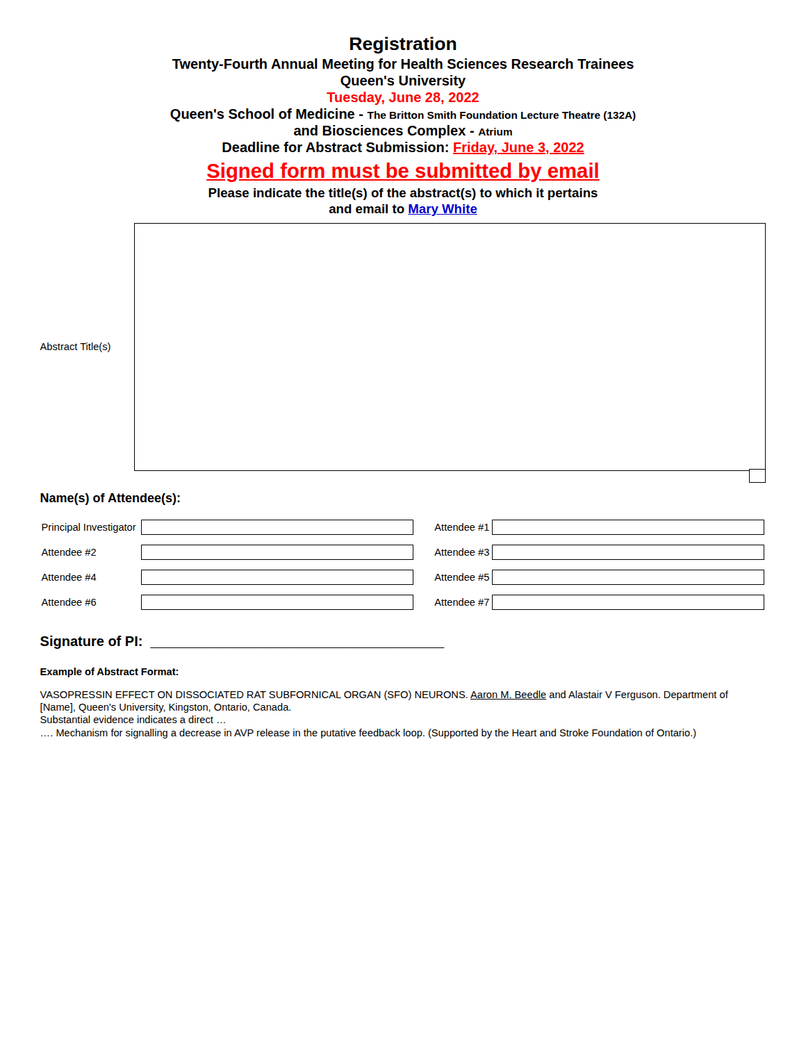Registration
Twenty-Fourth Annual Meeting for Health Sciences Research Trainees
Queen's University
Tuesday, June 28, 2022
Queen's School of Medicine - The Britton Smith Foundation Lecture Theatre (132A)
and Biosciences Complex - Atrium
Deadline for Abstract Submission: Friday, June 3, 2022
Signed form must be submitted by email
Please indicate the title(s) of the abstract(s) to which it pertains
and email to Mary White
Abstract Title(s)
Name(s) of Attendee(s):
| Principal Investigator | | Attendee #1 | |
| Attendee #2 | | Attendee #3 | |
| Attendee #4 | | Attendee #5 | |
| Attendee #6 | | Attendee #7 | |
Signature of PI: ______________________________________
Example of Abstract Format:
VASOPRESSIN EFFECT ON DISSOCIATED RAT SUBFORNICAL ORGAN (SFO) NEURONS. Aaron M. Beedle and Alastair V Ferguson. Department of [Name], Queen's University, Kingston, Ontario, Canada.
Substantial evidence indicates a direct …
…. Mechanism for signalling a decrease in AVP release in the putative feedback loop. (Supported by the Heart and Stroke Foundation of Ontario.)